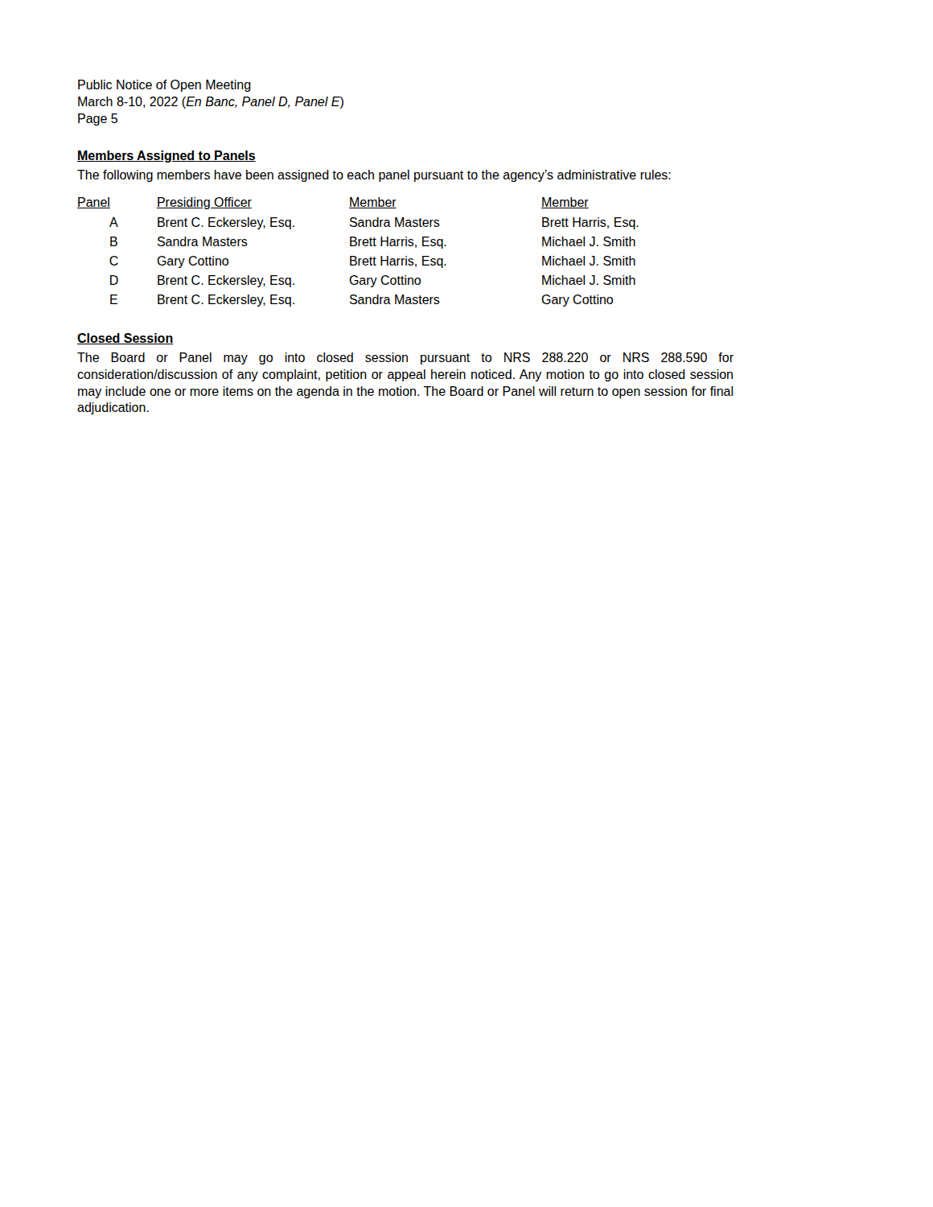Public Notice of Open Meeting
March 8-10, 2022 (En Banc, Panel D, Panel E)
Page 5
Members Assigned to Panels
The following members have been assigned to each panel pursuant to the agency’s administrative rules:
| Panel | Presiding Officer | Member | Member |
| --- | --- | --- | --- |
| A | Brent C. Eckersley, Esq. | Sandra Masters | Brett Harris, Esq. |
| B | Sandra Masters | Brett Harris, Esq. | Michael J. Smith |
| C | Gary Cottino | Brett Harris, Esq. | Michael J. Smith |
| D | Brent C. Eckersley, Esq. | Gary Cottino | Michael J. Smith |
| E | Brent C. Eckersley, Esq. | Sandra Masters | Gary Cottino |
Closed Session
The Board or Panel may go into closed session pursuant to NRS 288.220 or NRS 288.590 for consideration/discussion of any complaint, petition or appeal herein noticed. Any motion to go into closed session may include one or more items on the agenda in the motion. The Board or Panel will return to open session for final adjudication.